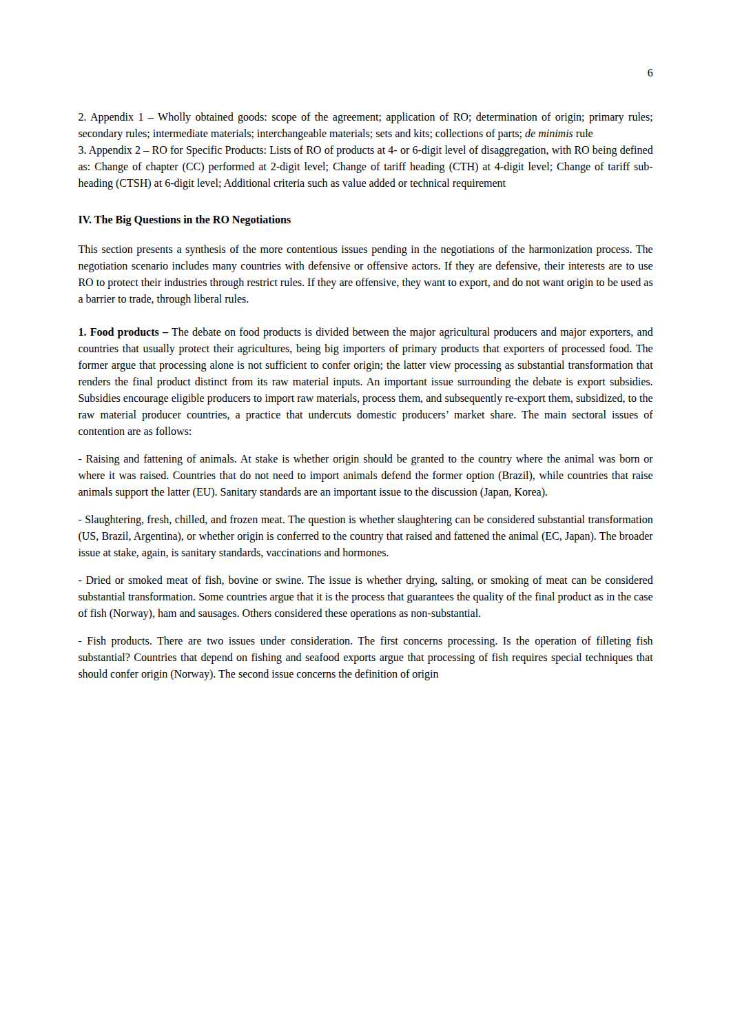6
2. Appendix 1 – Wholly obtained goods: scope of the agreement; application of RO; determination of origin; primary rules; secondary rules; intermediate materials; interchangeable materials; sets and kits; collections of parts; de minimis rule
3. Appendix 2 – RO for Specific Products: Lists of RO of products at 4- or 6-digit level of disaggregation, with RO being defined as: Change of chapter (CC) performed at 2-digit level; Change of tariff heading (CTH) at 4-digit level; Change of tariff sub-heading (CTSH) at 6-digit level; Additional criteria such as value added or technical requirement
IV. The Big Questions in the RO Negotiations
This section presents a synthesis of the more contentious issues pending in the negotiations of the harmonization process. The negotiation scenario includes many countries with defensive or offensive actors. If they are defensive, their interests are to use RO to protect their industries through restrict rules. If they are offensive, they want to export, and do not want origin to be used as a barrier to trade, through liberal rules.
1. Food products – The debate on food products is divided between the major agricultural producers and major exporters, and countries that usually protect their agricultures, being big importers of primary products that exporters of processed food. The former argue that processing alone is not sufficient to confer origin; the latter view processing as substantial transformation that renders the final product distinct from its raw material inputs. An important issue surrounding the debate is export subsidies. Subsidies encourage eligible producers to import raw materials, process them, and subsequently re-export them, subsidized, to the raw material producer countries, a practice that undercuts domestic producers’ market share. The main sectoral issues of contention are as follows:
- Raising and fattening of animals. At stake is whether origin should be granted to the country where the animal was born or where it was raised. Countries that do not need to import animals defend the former option (Brazil), while countries that raise animals support the latter (EU). Sanitary standards are an important issue to the discussion (Japan, Korea).
- Slaughtering, fresh, chilled, and frozen meat. The question is whether slaughtering can be considered substantial transformation (US, Brazil, Argentina), or whether origin is conferred to the country that raised and fattened the animal (EC, Japan). The broader issue at stake, again, is sanitary standards, vaccinations and hormones.
- Dried or smoked meat of fish, bovine or swine. The issue is whether drying, salting, or smoking of meat can be considered substantial transformation. Some countries argue that it is the process that guarantees the quality of the final product as in the case of fish (Norway), ham and sausages. Others considered these operations as non-substantial.
- Fish products. There are two issues under consideration. The first concerns processing. Is the operation of filleting fish substantial? Countries that depend on fishing and seafood exports argue that processing of fish requires special techniques that should confer origin (Norway). The second issue concerns the definition of origin